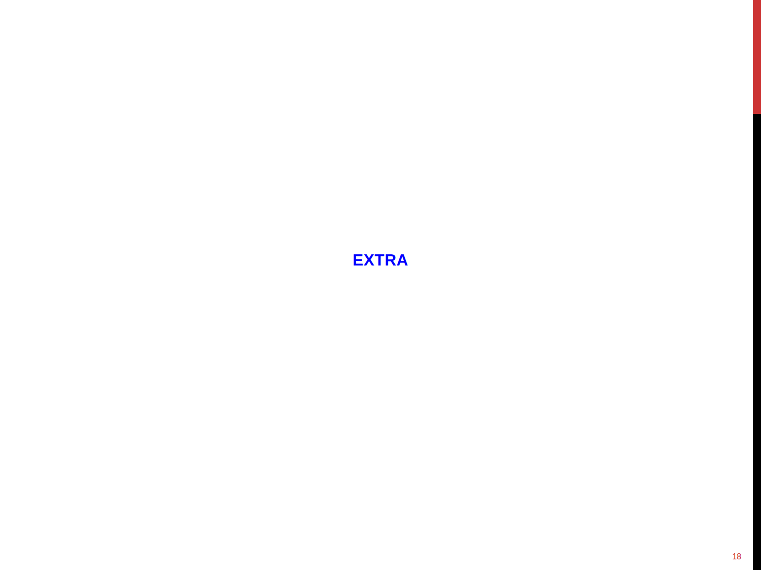EXTRA
18